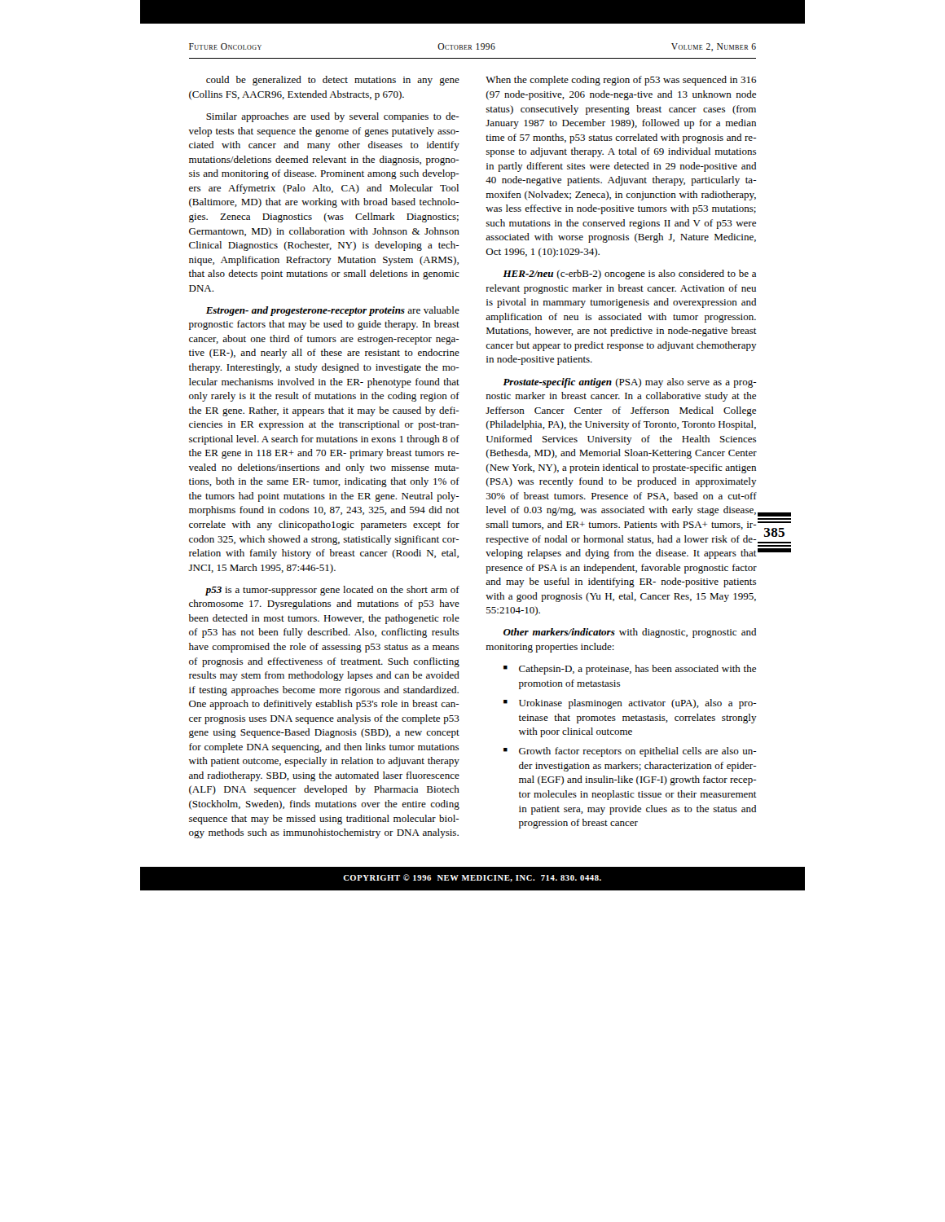Future Oncology
October 1996
Volume 2, Number 6
could be generalized to detect mutations in any gene (Collins FS, AACR96, Extended Abstracts, p 670).
Similar approaches are used by several companies to develop tests that sequence the genome of genes putatively associated with cancer and many other diseases to identify mutations/deletions deemed relevant in the diagnosis, prognosis and monitoring of disease. Prominent among such developers are Affymetrix (Palo Alto, CA) and Molecular Tool (Baltimore, MD) that are working with broad based technologies. Zeneca Diagnostics (was Cellmark Diagnostics; Germantown, MD) in collaboration with Johnson & Johnson Clinical Diagnostics (Rochester, NY) is developing a technique, Amplification Refractory Mutation System (ARMS), that also detects point mutations or small deletions in genomic DNA.
Estrogen- and progesterone-receptor proteins are valuable prognostic factors that may be used to guide therapy. In breast cancer, about one third of tumors are estrogen-receptor negative (ER-), and nearly all of these are resistant to endocrine therapy. Interestingly, a study designed to investigate the molecular mechanisms involved in the ER- phenotype found that only rarely is it the result of mutations in the coding region of the ER gene. Rather, it appears that it may be caused by deficiencies in ER expression at the transcriptional or post-transcriptional level. A search for mutations in exons 1 through 8 of the ER gene in 118 ER+ and 70 ER- primary breast tumors revealed no deletions/insertions and only two missense mutations, both in the same ER- tumor, indicating that only 1% of the tumors had point mutations in the ER gene. Neutral polymorphisms found in codons 10, 87, 243, 325, and 594 did not correlate with any clinicopatho1ogic parameters except for codon 325, which showed a strong, statistically significant correlation with family history of breast cancer (Roodi N, etal, JNCI, 15 March 1995, 87:446-51).
p53 is a tumor-suppressor gene located on the short arm of chromosome 17. Dysregulations and mutations of p53 have been detected in most tumors. However, the pathogenetic role of p53 has not been fully described. Also, conflicting results have compromised the role of assessing p53 status as a means of prognosis and effectiveness of treatment. Such conflicting results may stem from methodology lapses and can be avoided if testing approaches become more rigorous and standardized. One approach to definitively establish p53's role in breast cancer prognosis uses DNA sequence analysis of the complete p53 gene using Sequence-Based Diagnosis (SBD), a new concept for complete DNA sequencing, and then links tumor mutations with patient outcome, especially in relation to adjuvant therapy and radiotherapy. SBD, using the automated laser fluorescence (ALF) DNA sequencer developed by Pharmacia Biotech (Stockholm, Sweden), finds mutations over the entire coding sequence that may be missed using traditional molecular biology methods such as immunohistochemistry or DNA analysis. When the complete coding region of p53 was sequenced in 316 (97 node-positive, 206 node-nega-tive and 13 unknown node status) consecutively presenting breast cancer cases (from January 1987 to December 1989), followed up for a median time of 57 months, p53 status correlated with prognosis and response to adjuvant therapy. A total of 69 individual mutations in partly different sites were detected in 29 node-positive and 40 node-negative patients. Adjuvant therapy, particularly tamoxifen (Nolvadex; Zeneca), in conjunction with radiotherapy, was less effective in node-positive tumors with p53 mutations; such mutations in the conserved regions II and V of p53 were associated with worse prognosis (Bergh J, Nature Medicine, Oct 1996, 1 (10):1029-34).
HER-2/neu (c-erbB-2) oncogene is also considered to be a relevant prognostic marker in breast cancer. Activation of neu is pivotal in mammary tumorigenesis and overexpression and amplification of neu is associated with tumor progression. Mutations, however, are not predictive in node-negative breast cancer but appear to predict response to adjuvant chemotherapy in node-positive patients.
Prostate-specific antigen (PSA) may also serve as a prognostic marker in breast cancer. In a collaborative study at the Jefferson Cancer Center of Jefferson Medical College (Philadelphia, PA), the University of Toronto, Toronto Hospital, Uniformed Services University of the Health Sciences (Bethesda, MD), and Memorial Sloan-Kettering Cancer Center (New York, NY), a protein identical to prostate-specific antigen (PSA) was recently found to be produced in approximately 30% of breast tumors. Presence of PSA, based on a cut-off level of 0.03 ng/mg, was associated with early stage disease, small tumors, and ER+ tumors. Patients with PSA+ tumors, irrespective of nodal or hormonal status, had a lower risk of developing relapses and dying from the disease. It appears that presence of PSA is an independent, favorable prognostic factor and may be useful in identifying ER- node-positive patients with a good prognosis (Yu H, etal, Cancer Res, 15 May 1995, 55:2104-10).
Other markers/indicators with diagnostic, prognostic and monitoring properties include:
Cathepsin-D, a proteinase, has been associated with the promotion of metastasis
Urokinase plasminogen activator (uPA), also a proteinase that promotes metastasis, correlates strongly with poor clinical outcome
Growth factor receptors on epithelial cells are also under investigation as markers; characterization of epidermal (EGF) and insulin-like (IGF-I) growth factor receptor molecules in neoplastic tissue or their measurement in patient sera, may provide clues as to the status and progression of breast cancer
385
COPYRIGHT © 1996 NEW MEDICINE, INC. 714. 830. 0448.